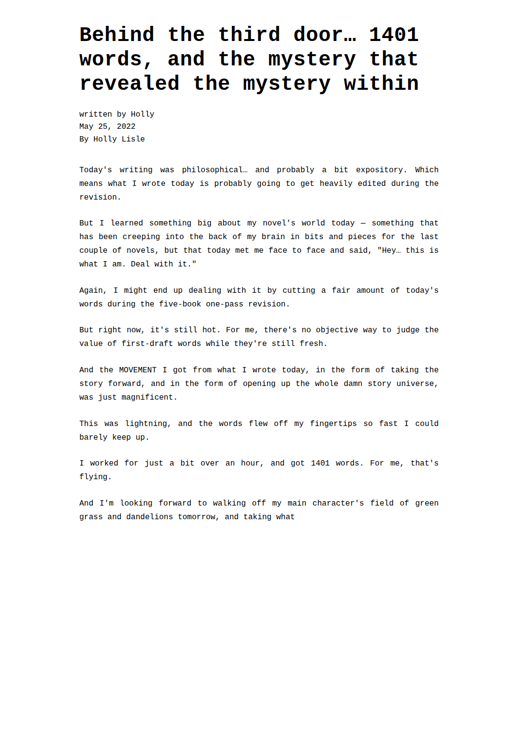Behind the third door… 1401 words, and the mystery that revealed the mystery within
written by Holly
May 25, 2022
By Holly Lisle
Today's writing was philosophical… and probably a bit expository. Which means what I wrote today is probably going to get heavily edited during the revision.
But I learned something big about my novel's world today — something that has been creeping into the back of my brain in bits and pieces for the last couple of novels, but that today met me face to face and said, "Hey… this is what I am. Deal with it."
Again, I might end up dealing with it by cutting a fair amount of today's words during the five-book one-pass revision.
But right now, it's still hot. For me, there's no objective way to judge the value of first-draft words while they're still fresh.
And the MOVEMENT I got from what I wrote today, in the form of taking the story forward, and in the form of opening up the whole damn story universe, was just magnificent.
This was lightning, and the words flew off my fingertips so fast I could barely keep up.
I worked for just a bit over an hour, and got 1401 words. For me, that's flying.
And I'm looking forward to walking off my main character's field of green grass and dandelions tomorrow, and taking what